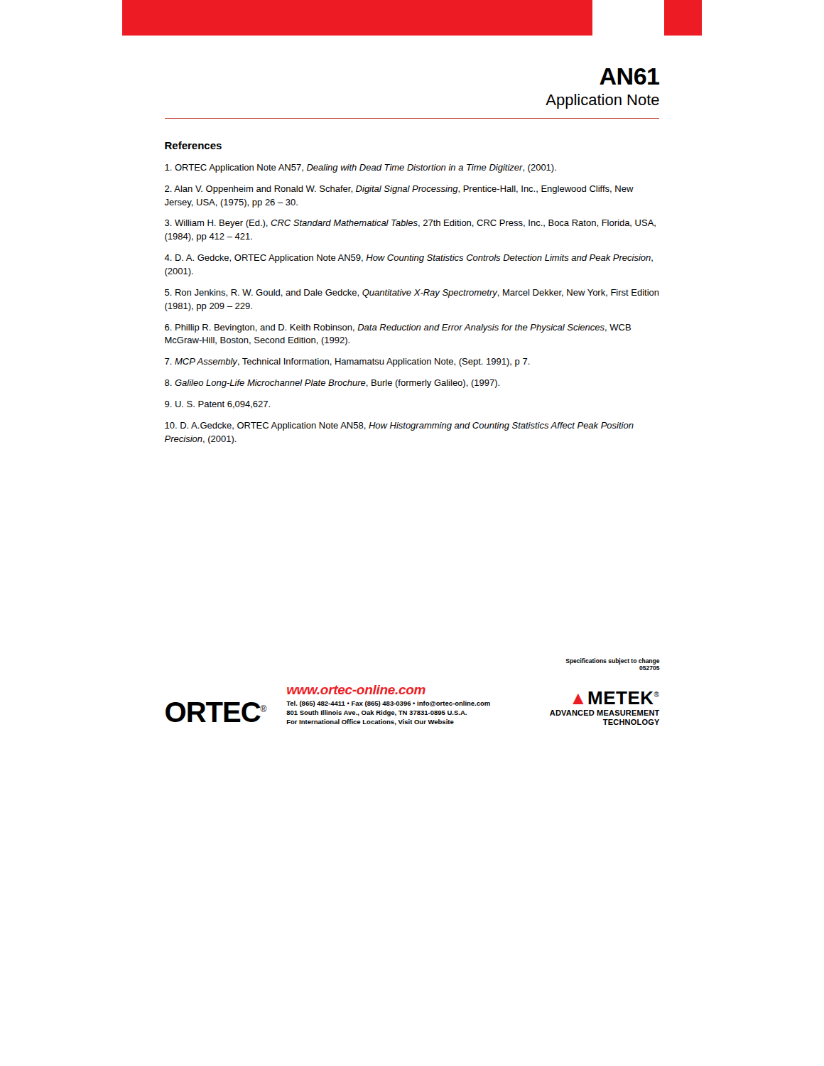AN61
Application Note
References
1. ORTEC Application Note AN57, Dealing with Dead Time Distortion in a Time Digitizer, (2001).
2. Alan V. Oppenheim and Ronald W. Schafer, Digital Signal Processing, Prentice-Hall, Inc., Englewood Cliffs, New Jersey, USA, (1975), pp 26 – 30.
3. William H. Beyer (Ed.), CRC Standard Mathematical Tables, 27th Edition, CRC Press, Inc., Boca Raton, Florida, USA, (1984), pp 412 – 421.
4. D. A. Gedcke, ORTEC Application Note AN59, How Counting Statistics Controls Detection Limits and Peak Precision, (2001).
5. Ron Jenkins, R. W. Gould, and Dale Gedcke, Quantitative X-Ray Spectrometry, Marcel Dekker, New York, First Edition (1981), pp 209 – 229.
6. Phillip R. Bevington, and D. Keith Robinson, Data Reduction and Error Analysis for the Physical Sciences, WCB McGraw-Hill, Boston, Second Edition, (1992).
7. MCP Assembly, Technical Information, Hamamatsu Application Note, (Sept. 1991), p 7.
8. Galileo Long-Life Microchannel Plate Brochure, Burle (formerly Galileo), (1997).
9. U. S. Patent 6,094,627.
10. D. A.Gedcke, ORTEC Application Note AN58, How Histogramming and Counting Statistics Affect Peak Position Precision, (2001).
Specifications subject to change
052705
ORTEC®
www.ortec-online.com
Tel. (865) 482-4411 • Fax (865) 483-0396 • info@ortec-online.com
801 South Illinois Ave., Oak Ridge, TN 37831-0895 U.S.A.
For International Office Locations, Visit Our Website
▲METEK®
ADVANCED MEASUREMENT
TECHNOLOGY